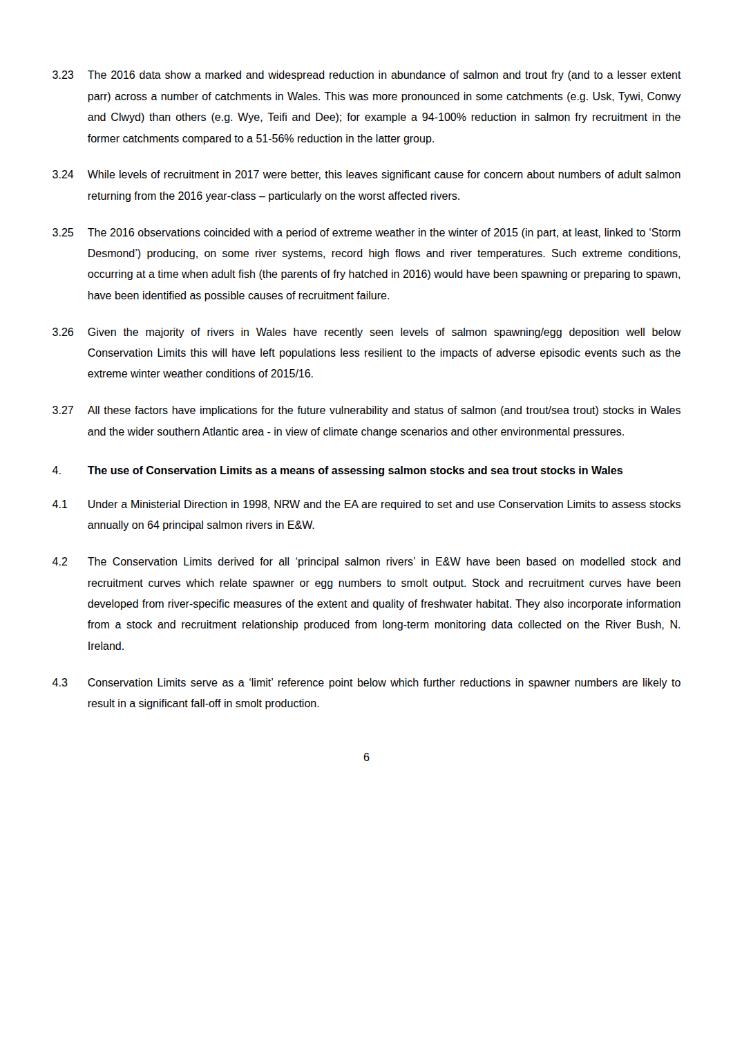3.23
The 2016 data show a marked and widespread reduction in abundance of salmon and trout fry (and to a lesser extent parr) across a number of catchments in Wales. This was more pronounced in some catchments (e.g. Usk, Tywi, Conwy and Clwyd) than others (e.g. Wye, Teifi and Dee); for example a 94-100% reduction in salmon fry recruitment in the former catchments compared to a 51-56% reduction in the latter group.
3.24
While levels of recruitment in 2017 were better, this leaves significant cause for concern about numbers of adult salmon returning from the 2016 year-class – particularly on the worst affected rivers.
3.25
The 2016 observations coincided with a period of extreme weather in the winter of 2015 (in part, at least, linked to ‘Storm Desmond’) producing, on some river systems, record high flows and river temperatures. Such extreme conditions, occurring at a time when adult fish (the parents of fry hatched in 2016) would have been spawning or preparing to spawn, have been identified as possible causes of recruitment failure.
3.26
Given the majority of rivers in Wales have recently seen levels of salmon spawning/egg deposition well below Conservation Limits this will have left populations less resilient to the impacts of adverse episodic events such as the extreme winter weather conditions of 2015/16.
3.27
All these factors have implications for the future vulnerability and status of salmon (and trout/sea trout) stocks in Wales and the wider southern Atlantic area - in view of climate change scenarios and other environmental pressures.
4.
The use of Conservation Limits as a means of assessing salmon stocks and sea trout stocks in Wales
4.1
Under a Ministerial Direction in 1998, NRW and the EA are required to set and use Conservation Limits to assess stocks annually on 64 principal salmon rivers in E&W.
4.2
The Conservation Limits derived for all ‘principal salmon rivers’ in E&W have been based on modelled stock and recruitment curves which relate spawner or egg numbers to smolt output. Stock and recruitment curves have been developed from river-specific measures of the extent and quality of freshwater habitat. They also incorporate information from a stock and recruitment relationship produced from long-term monitoring data collected on the River Bush, N. Ireland.
4.3
Conservation Limits serve as a ‘limit’ reference point below which further reductions in spawner numbers are likely to result in a significant fall-off in smolt production.
6